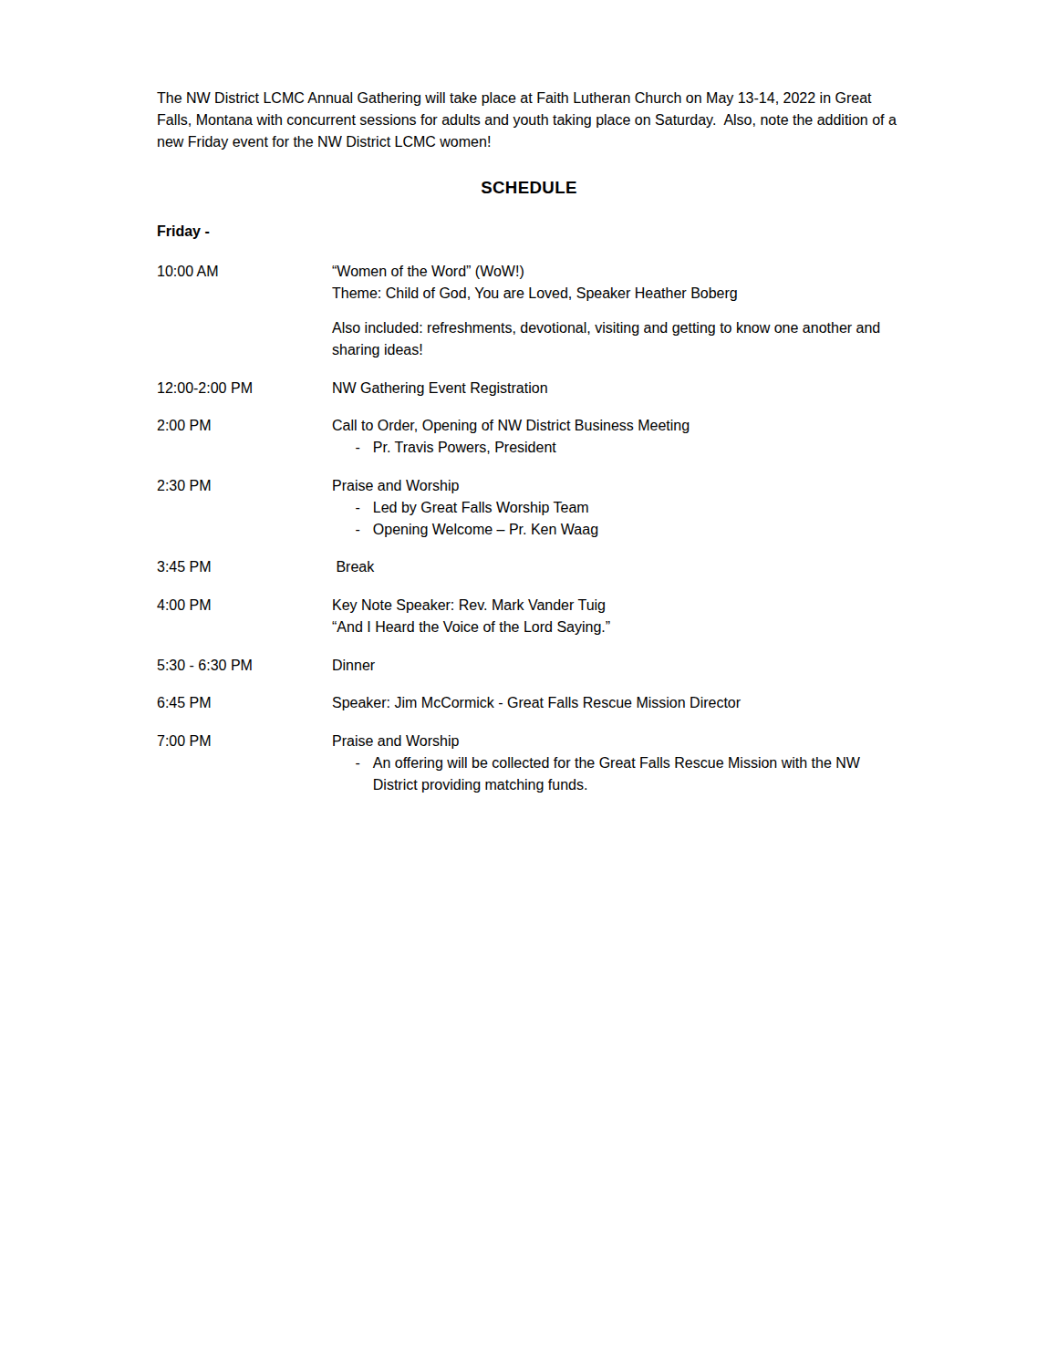The NW District LCMC Annual Gathering will take place at Faith Lutheran Church on May 13-14, 2022 in Great Falls, Montana with concurrent sessions for adults and youth taking place on Saturday. Also, note the addition of a new Friday event for the NW District LCMC women!
SCHEDULE
Friday -
| 10:00 AM | “Women of the Word” (WoW!) Theme: Child of God, You are Loved, Speaker Heather Boberg Also included: refreshments, devotional, visiting and getting to know one another and sharing ideas! |
| 12:00-2:00 PM | NW Gathering Event Registration |
| 2:00 PM | Call to Order, Opening of NW District Business Meeting Pr. Travis Powers, President |
| 2:30 PM | Praise and Worship Led by Great Falls Worship Team Opening Welcome – Pr. Ken Waag |
| 3:45 PM | Break |
| 4:00 PM | Key Note Speaker: Rev. Mark Vander Tuig “And I Heard the Voice of the Lord Saying.” |
| 5:30 - 6:30 PM | Dinner |
| 6:45 PM | Speaker: Jim McCormick - Great Falls Rescue Mission Director |
| 7:00 PM | Praise and Worship An offering will be collected for the Great Falls Rescue Mission with the NW District providing matching funds. |